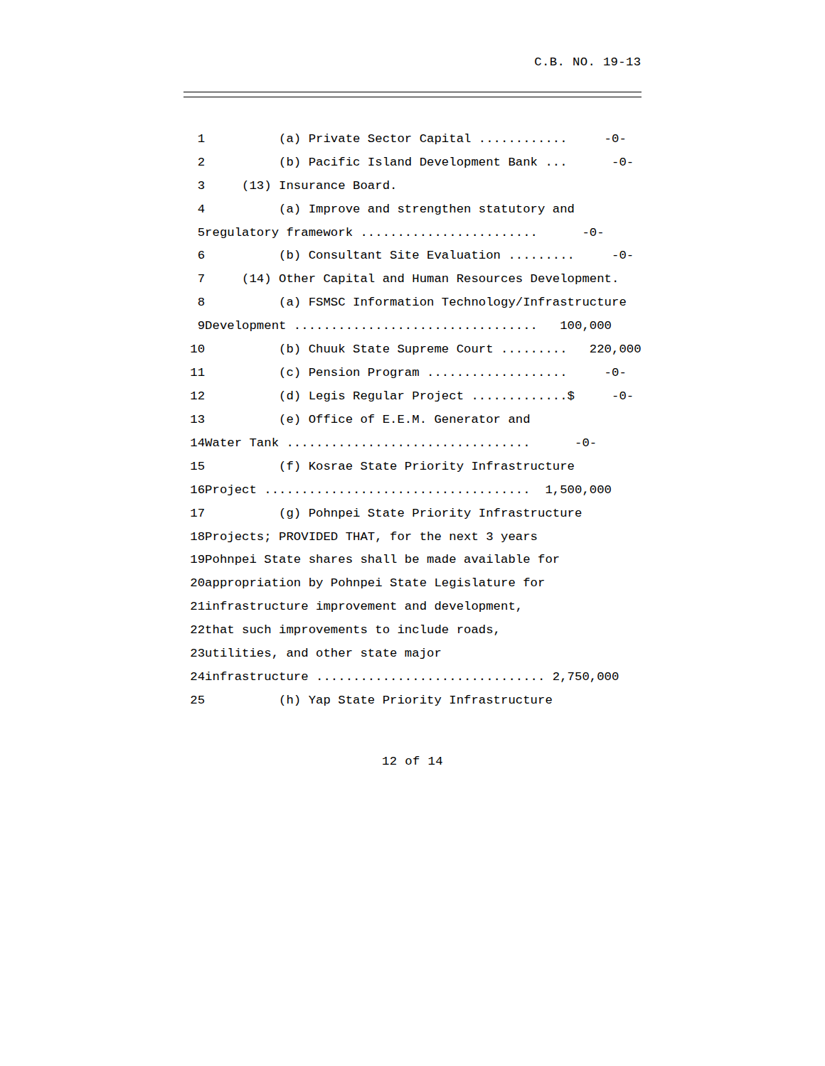C.B. NO. 19-13
| 1 | (a) Private Sector Capital ............ -0- |
| 2 | (b) Pacific Island Development Bank ... -0- |
| 3 | (13) Insurance Board. |
| 4 | (a) Improve and strengthen statutory and |
| 5 | regulatory framework ........................ -0- |
| 6 | (b) Consultant Site Evaluation ......... -0- |
| 7 | (14) Other Capital and Human Resources Development. |
| 8 | (a) FSMSC Information Technology/Infrastructure |
| 9 | Development ................................. 100,000 |
| 10 | (b) Chuuk State Supreme Court ......... 220,000 |
| 11 | (c) Pension Program ................... -0- |
| 12 | (d) Legis Regular Project .............$ -0- |
| 13 | (e) Office of E.E.M. Generator and |
| 14 | Water Tank ................................. -0- |
| 15 | (f) Kosrae State Priority Infrastructure |
| 16 | Project .................................... 1,500,000 |
| 17 | (g) Pohnpei State Priority Infrastructure |
| 18 | Projects; PROVIDED THAT, for the next 3 years |
| 19 | Pohnpei State shares shall be made available for |
| 20 | appropriation by Pohnpei State Legislature for |
| 21 | infrastructure improvement and development, |
| 22 | that such improvements to include roads, |
| 23 | utilities, and other state major |
| 24 | infrastructure ............................... 2,750,000 |
| 25 | (h) Yap State Priority Infrastructure |
12 of 14